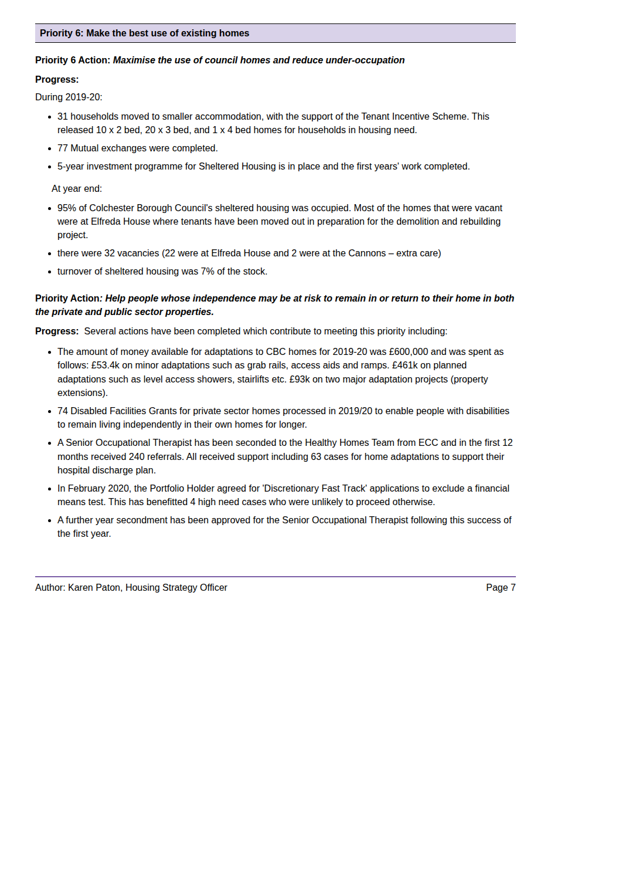Priority 6: Make the best use of existing homes
Priority 6 Action: Maximise the use of council homes and reduce under-occupation
Progress:
During 2019-20:
31 households moved to smaller accommodation, with the support of the Tenant Incentive Scheme. This released 10 x 2 bed, 20 x 3 bed, and 1 x 4 bed homes for households in housing need.
77 Mutual exchanges were completed.
5-year investment programme for Sheltered Housing is in place and the first years' work completed.
At year end:
95% of Colchester Borough Council's sheltered housing was occupied. Most of the homes that were vacant were at Elfreda House where tenants have been moved out in preparation for the demolition and rebuilding project.
there were 32 vacancies (22 were at Elfreda House and 2 were at the Cannons – extra care)
turnover of sheltered housing was 7% of the stock.
Priority Action: Help people whose independence may be at risk to remain in or return to their home in both the private and public sector properties.
Progress: Several actions have been completed which contribute to meeting this priority including:
The amount of money available for adaptations to CBC homes for 2019-20 was £600,000 and was spent as follows: £53.4k on minor adaptations such as grab rails, access aids and ramps. £461k on planned adaptations such as level access showers, stairlifts etc. £93k on two major adaptation projects (property extensions).
74 Disabled Facilities Grants for private sector homes processed in 2019/20 to enable people with disabilities to remain living independently in their own homes for longer.
A Senior Occupational Therapist has been seconded to the Healthy Homes Team from ECC and in the first 12 months received 240 referrals. All received support including 63 cases for home adaptations to support their hospital discharge plan.
In February 2020, the Portfolio Holder agreed for 'Discretionary Fast Track' applications to exclude a financial means test. This has benefitted 4 high need cases who were unlikely to proceed otherwise.
A further year secondment has been approved for the Senior Occupational Therapist following this success of the first year.
Author: Karen Paton, Housing Strategy Officer Page 7